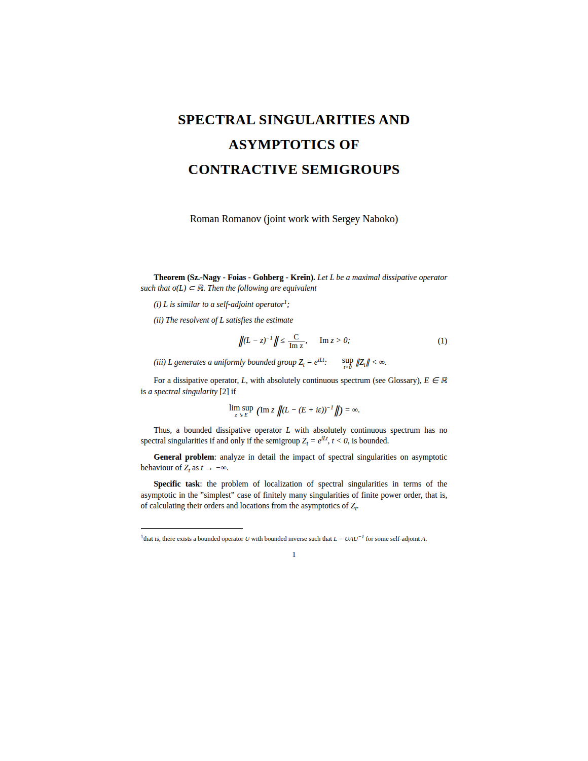SPECTRAL SINGULARITIES AND
ASYMPTOTICS OF
CONTRACTIVE SEMIGROUPS
Roman Romanov (joint work with Sergey Naboko)
Theorem (Sz.-Nagy - Foias - Gohberg - Kreĭn). Let L be a maximal dissipative operator such that σ(L) ⊂ ℝ. Then the following are equivalent
(i) L is similar to a self-adjoint operator1;
(ii) The resolvent of L satisfies the estimate
∥(L − z)−1∥ ≤ CIm z, Im z > 0; (1)
(iii) L generates a uniformly bounded group Zt = eiLt: sup t<0 ∥Zt∥ < ∞.
For a dissipative operator, L, with absolutely continuous spectrum (see Glossary), E ∈ ℝ is a spectral singularity [2] if
lim sup z ↘ E (Im z ∥(L − (E + iε))−1∥) = ∞.
Thus, a bounded dissipative operator L with absolutely continuous spectrum has no spectral singularities if and only if the semigroup Zt = eiLt, t < 0, is bounded.
General problem: analyze in detail the impact of spectral singularities on asymptotic behaviour of Zt as t → −∞.
Specific task: the problem of localization of spectral singularities in terms of the asymptotic in the ”simplest” case of finitely many singularities of finite power order, that is, of calculating their orders and locations from the asymptotics of Zt.
1that is, there exists a bounded operator U with bounded inverse such that L = UAU−1 for some self-adjoint A.
1